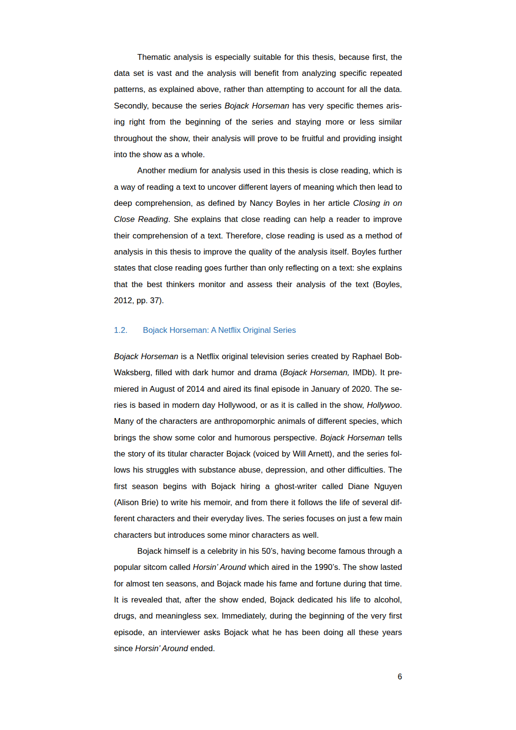Thematic analysis is especially suitable for this thesis, because first, the data set is vast and the analysis will benefit from analyzing specific repeated patterns, as explained above, rather than attempting to account for all the data. Secondly, because the series Bojack Horseman has very specific themes arising right from the beginning of the series and staying more or less similar throughout the show, their analysis will prove to be fruitful and providing insight into the show as a whole.
Another medium for analysis used in this thesis is close reading, which is a way of reading a text to uncover different layers of meaning which then lead to deep comprehension, as defined by Nancy Boyles in her article Closing in on Close Reading. She explains that close reading can help a reader to improve their comprehension of a text. Therefore, close reading is used as a method of analysis in this thesis to improve the quality of the analysis itself. Boyles further states that close reading goes further than only reflecting on a text: she explains that the best thinkers monitor and assess their analysis of the text (Boyles, 2012, pp. 37).
1.2. Bojack Horseman: A Netflix Original Series
Bojack Horseman is a Netflix original television series created by Raphael Bob-Waksberg, filled with dark humor and drama (Bojack Horseman, IMDb). It premiered in August of 2014 and aired its final episode in January of 2020. The series is based in modern day Hollywood, or as it is called in the show, Hollywoo. Many of the characters are anthropomorphic animals of different species, which brings the show some color and humorous perspective. Bojack Horseman tells the story of its titular character Bojack (voiced by Will Arnett), and the series follows his struggles with substance abuse, depression, and other difficulties. The first season begins with Bojack hiring a ghost-writer called Diane Nguyen (Alison Brie) to write his memoir, and from there it follows the life of several different characters and their everyday lives. The series focuses on just a few main characters but introduces some minor characters as well.
Bojack himself is a celebrity in his 50’s, having become famous through a popular sitcom called Horsin’ Around which aired in the 1990’s. The show lasted for almost ten seasons, and Bojack made his fame and fortune during that time. It is revealed that, after the show ended, Bojack dedicated his life to alcohol, drugs, and meaningless sex. Immediately, during the beginning of the very first episode, an interviewer asks Bojack what he has been doing all these years since Horsin’ Around ended.
6